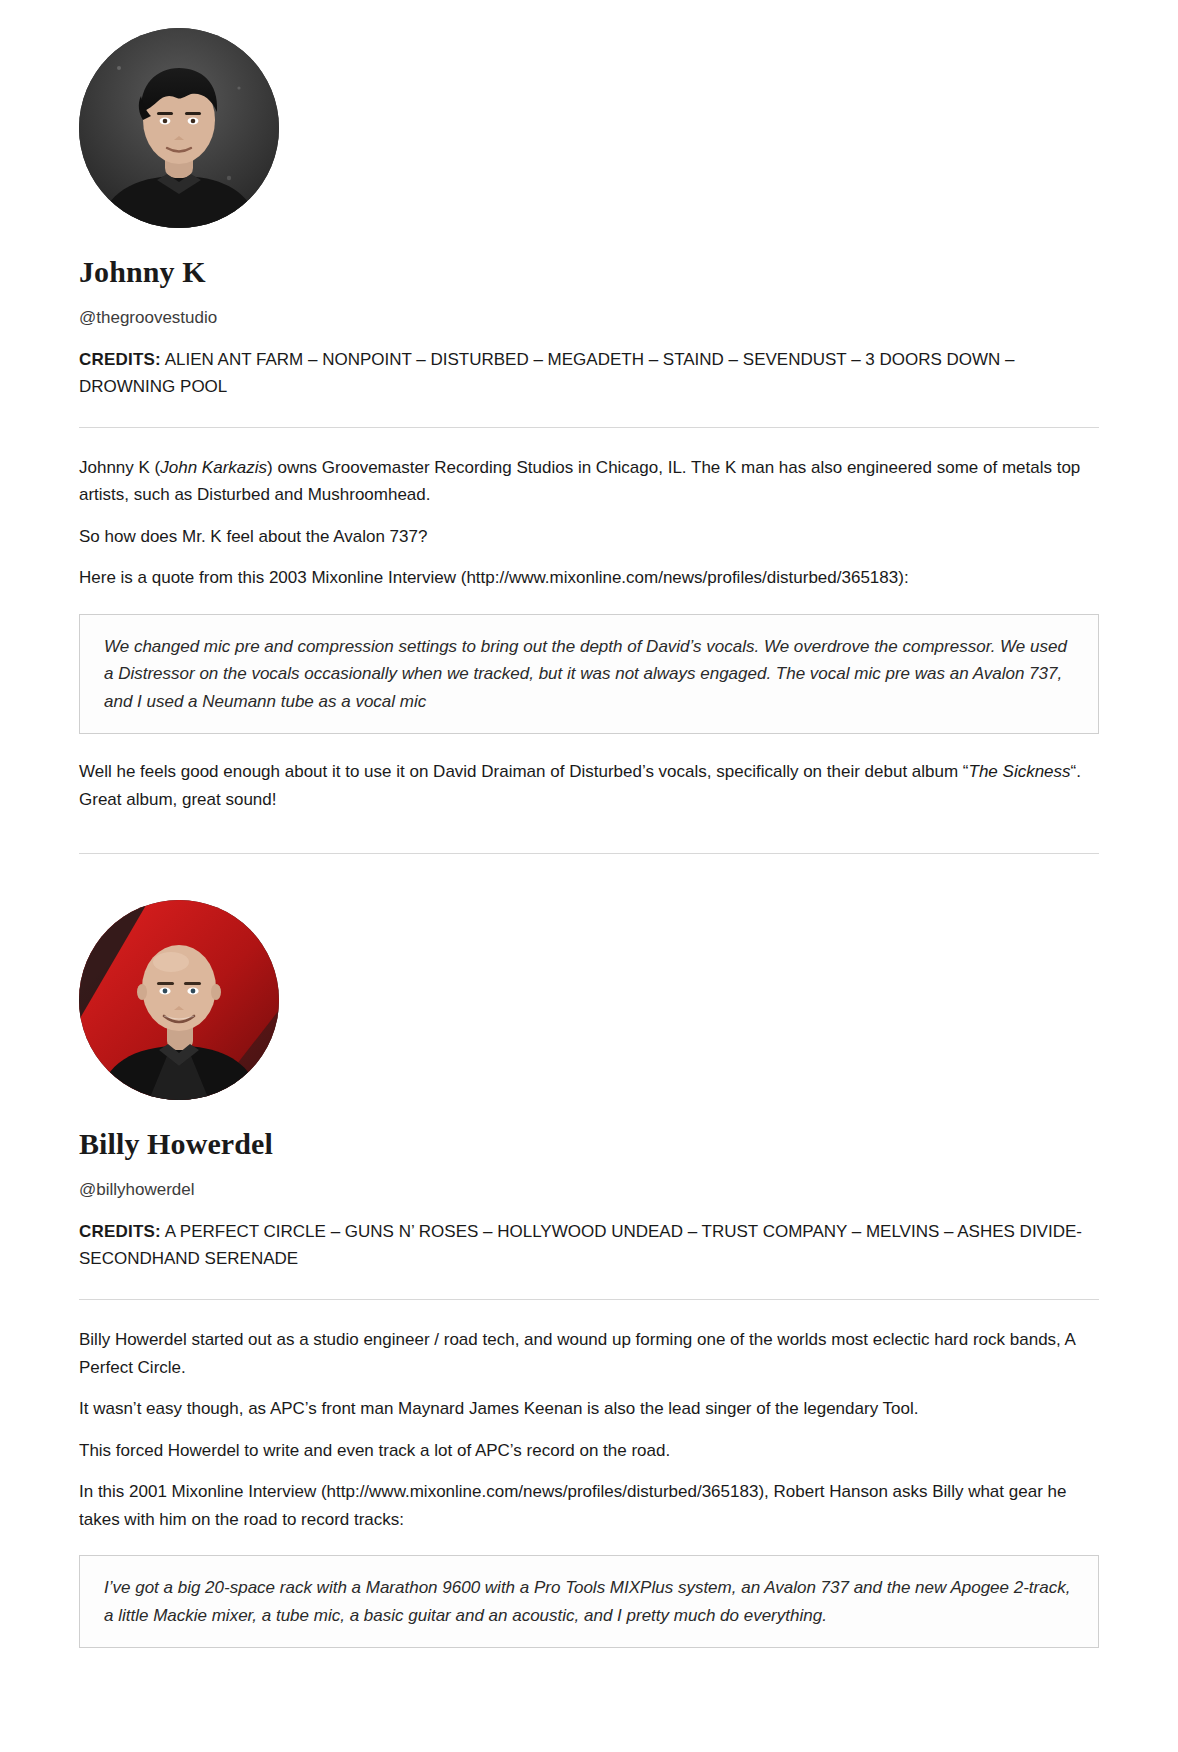Johnny K
@thegroovestudio
CREDITS: ALIEN ANT FARM – NONPOINT – DISTURBED – MEGADETH – STAIND – SEVENDUST – 3 DOORS DOWN – DROWNING POOL
Johnny K (John Karkazis) owns Groovemaster Recording Studios in Chicago, IL. The K man has also engineered some of metals top artists, such as Disturbed and Mushroomhead.
So how does Mr. K feel about the Avalon 737?
Here is a quote from this 2003 Mixonline Interview (http://www.mixonline.com/news/profiles/disturbed/365183):
We changed mic pre and compression settings to bring out the depth of David’s vocals. We overdrove the compressor. We used a Distressor on the vocals occasionally when we tracked, but it was not always engaged. The vocal mic pre was an Avalon 737, and I used a Neumann tube as a vocal mic
Well he feels good enough about it to use it on David Draiman of Disturbed’s vocals, specifically on their debut album “The Sickness“. Great album, great sound!
Billy Howerdel
@billyhowerdel
CREDITS: A PERFECT CIRCLE – GUNS N’ ROSES – HOLLYWOOD UNDEAD – TRUST COMPANY – MELVINS – ASHES DIVIDE- SECONDHAND SERENADE
Billy Howerdel started out as a studio engineer / road tech, and wound up forming one of the worlds most eclectic hard rock bands, A Perfect Circle.
It wasn’t easy though, as APC’s front man Maynard James Keenan is also the lead singer of the legendary Tool.
This forced Howerdel to write and even track a lot of APC’s record on the road.
In this 2001 Mixonline Interview (http://www.mixonline.com/news/profiles/disturbed/365183), Robert Hanson asks Billy what gear he takes with him on the road to record tracks:
I’ve got a big 20-space rack with a Marathon 9600 with a Pro Tools MIXPlus system, an Avalon 737 and the new Apogee 2-track, a little Mackie mixer, a tube mic, a basic guitar and an acoustic, and I pretty much do everything.